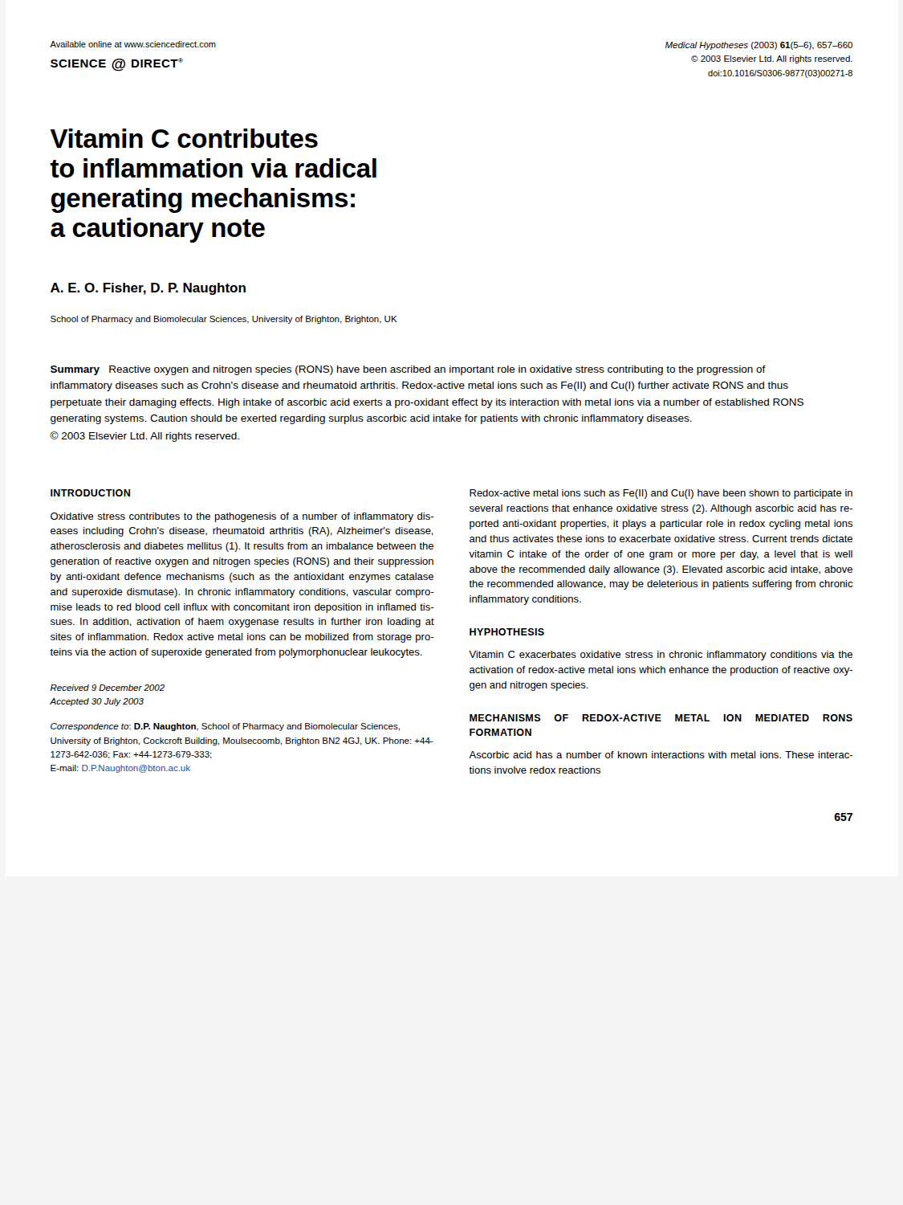Available online at www.sciencedirect.com
SCIENCE @ DIRECT®
Medical Hypotheses (2003) 61(5–6), 657–660
© 2003 Elsevier Ltd. All rights reserved.
doi:10.1016/S0306-9877(03)00271-8
Vitamin C contributes
to inflammation via radical
generating mechanisms:
a cautionary note
A. E. O. Fisher, D. P. Naughton
School of Pharmacy and Biomolecular Sciences, University of Brighton, Brighton, UK
Summary Reactive oxygen and nitrogen species (RONS) have been ascribed an important role in oxidative stress contributing to the progression of inflammatory diseases such as Crohn's disease and rheumatoid arthritis. Redox-active metal ions such as Fe(II) and Cu(I) further activate RONS and thus perpetuate their damaging effects. High intake of ascorbic acid exerts a pro-oxidant effect by its interaction with metal ions via a number of established RONS generating systems. Caution should be exerted regarding surplus ascorbic acid intake for patients with chronic inflammatory diseases. © 2003 Elsevier Ltd. All rights reserved.
Introduction
Oxidative stress contributes to the pathogenesis of a number of inflammatory diseases including Crohn's disease, rheumatoid arthritis (RA), Alzheimer's disease, atherosclerosis and diabetes mellitus (1). It results from an imbalance between the generation of reactive oxygen and nitrogen species (RONS) and their suppression by anti-oxidant defence mechanisms (such as the antioxidant enzymes catalase and superoxide dismutase). In chronic inflammatory conditions, vascular compromise leads to red blood cell influx with concomitant iron deposition in inflamed tissues. In addition, activation of haem oxygenase results in further iron loading at sites of inflammation. Redox active metal ions can be mobilized from storage proteins via the action of superoxide generated from polymorphonuclear leukocytes.
Received 9 December 2002
Accepted 30 July 2003
Correspondence to: D.P. Naughton, School of Pharmacy and Biomolecular Sciences, University of Brighton, Cockcroft Building, Moulsecoomb, Brighton BN2 4GJ, UK. Phone: +44-1273-642-036; Fax: +44-1273-679-333;
E-mail: D.P.Naughton@bton.ac.uk
Redox-active metal ions such as Fe(II) and Cu(I) have been shown to participate in several reactions that enhance oxidative stress (2). Although ascorbic acid has reported anti-oxidant properties, it plays a particular role in redox cycling metal ions and thus activates these ions to exacerbate oxidative stress. Current trends dictate vitamin C intake of the order of one gram or more per day, a level that is well above the recommended daily allowance (3). Elevated ascorbic acid intake, above the recommended allowance, may be deleterious in patients suffering from chronic inflammatory conditions.
Hyphothesis
Vitamin C exacerbates oxidative stress in chronic inflammatory conditions via the activation of redox-active metal ions which enhance the production of reactive oxygen and nitrogen species.
Mechanisms of redox-active metal ion mediated RONS formation
Ascorbic acid has a number of known interactions with metal ions. These interactions involve redox reactions
657